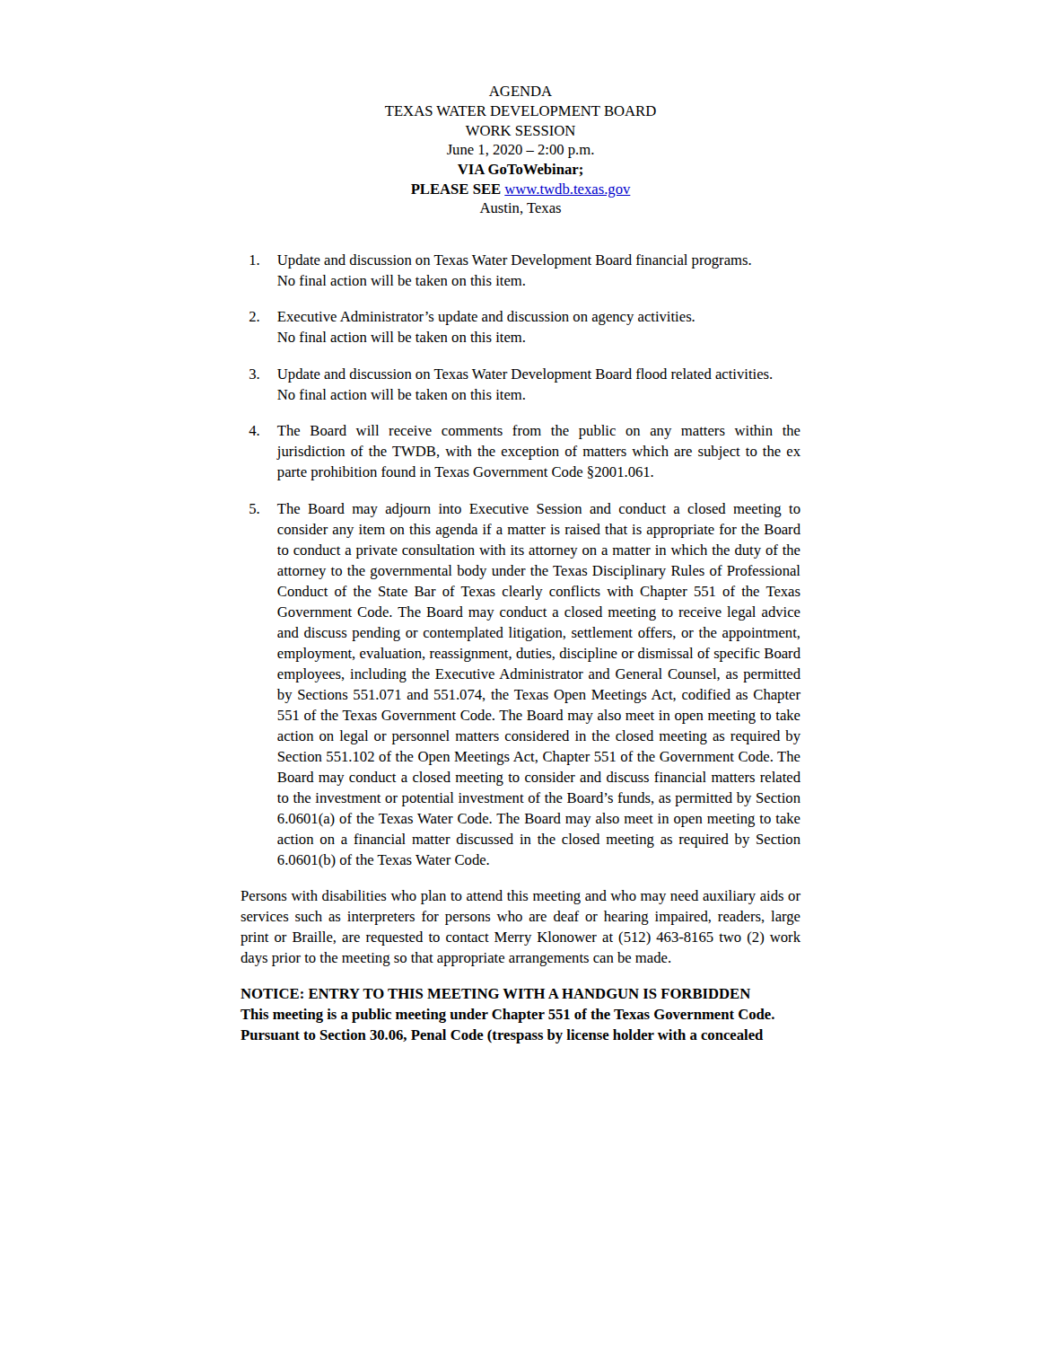AGENDA
TEXAS WATER DEVELOPMENT BOARD
WORK SESSION
June 1, 2020 – 2:00 p.m.
VIA GoToWebinar;
PLEASE SEE www.twdb.texas.gov
Austin, Texas
Update and discussion on Texas Water Development Board financial programs.
No final action will be taken on this item.
Executive Administrator’s update and discussion on agency activities.
No final action will be taken on this item.
Update and discussion on Texas Water Development Board flood related activities.
No final action will be taken on this item.
The Board will receive comments from the public on any matters within the jurisdiction of the TWDB, with the exception of matters which are subject to the ex parte prohibition found in Texas Government Code §2001.061.
The Board may adjourn into Executive Session and conduct a closed meeting to consider any item on this agenda if a matter is raised that is appropriate for the Board to conduct a private consultation with its attorney on a matter in which the duty of the attorney to the governmental body under the Texas Disciplinary Rules of Professional Conduct of the State Bar of Texas clearly conflicts with Chapter 551 of the Texas Government Code. The Board may conduct a closed meeting to receive legal advice and discuss pending or contemplated litigation, settlement offers, or the appointment, employment, evaluation, reassignment, duties, discipline or dismissal of specific Board employees, including the Executive Administrator and General Counsel, as permitted by Sections 551.071 and 551.074, the Texas Open Meetings Act, codified as Chapter 551 of the Texas Government Code. The Board may also meet in open meeting to take action on legal or personnel matters considered in the closed meeting as required by Section 551.102 of the Open Meetings Act, Chapter 551 of the Government Code. The Board may conduct a closed meeting to consider and discuss financial matters related to the investment or potential investment of the Board’s funds, as permitted by Section 6.0601(a) of the Texas Water Code. The Board may also meet in open meeting to take action on a financial matter discussed in the closed meeting as required by Section 6.0601(b) of the Texas Water Code.
Persons with disabilities who plan to attend this meeting and who may need auxiliary aids or services such as interpreters for persons who are deaf or hearing impaired, readers, large print or Braille, are requested to contact Merry Klonower at (512) 463-8165 two (2) work days prior to the meeting so that appropriate arrangements can be made.
NOTICE: ENTRY TO THIS MEETING WITH A HANDGUN IS FORBIDDEN This meeting is a public meeting under Chapter 551 of the Texas Government Code. Pursuant to Section 30.06, Penal Code (trespass by license holder with a concealed